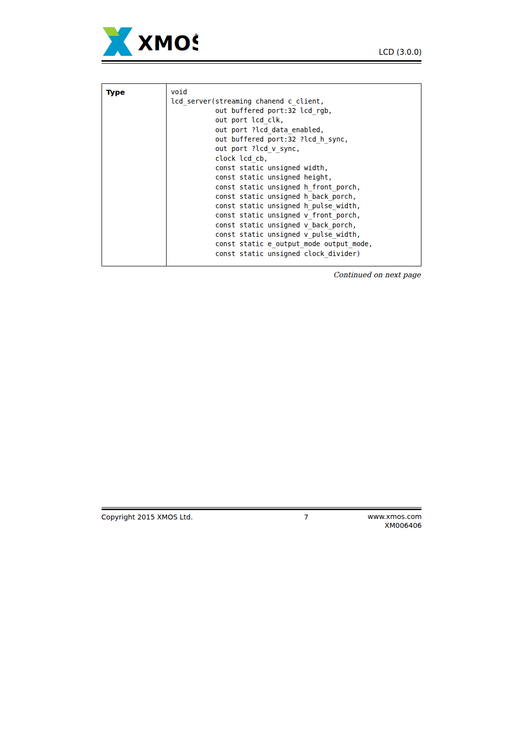XMOS ®
LCD (3.0.0)
| Type | void lcd_server(streaming chanend c_client, out buffered port:32 lcd_rgb, out port lcd_clk, out port ?lcd_data_enabled, out buffered port:32 ?lcd_h_sync, out port ?lcd_v_sync, clock lcd_cb, const static unsigned width, const static unsigned height, const static unsigned h_front_porch, const static unsigned h_back_porch, const static unsigned h_pulse_width, const static unsigned v_front_porch, const static unsigned v_back_porch, const static unsigned v_pulse_width, const static e_output_mode output_mode, const static unsigned clock_divider) |
Continued on next page
Copyright 2015 XMOS Ltd.
7
www.xmos.com
XM006406